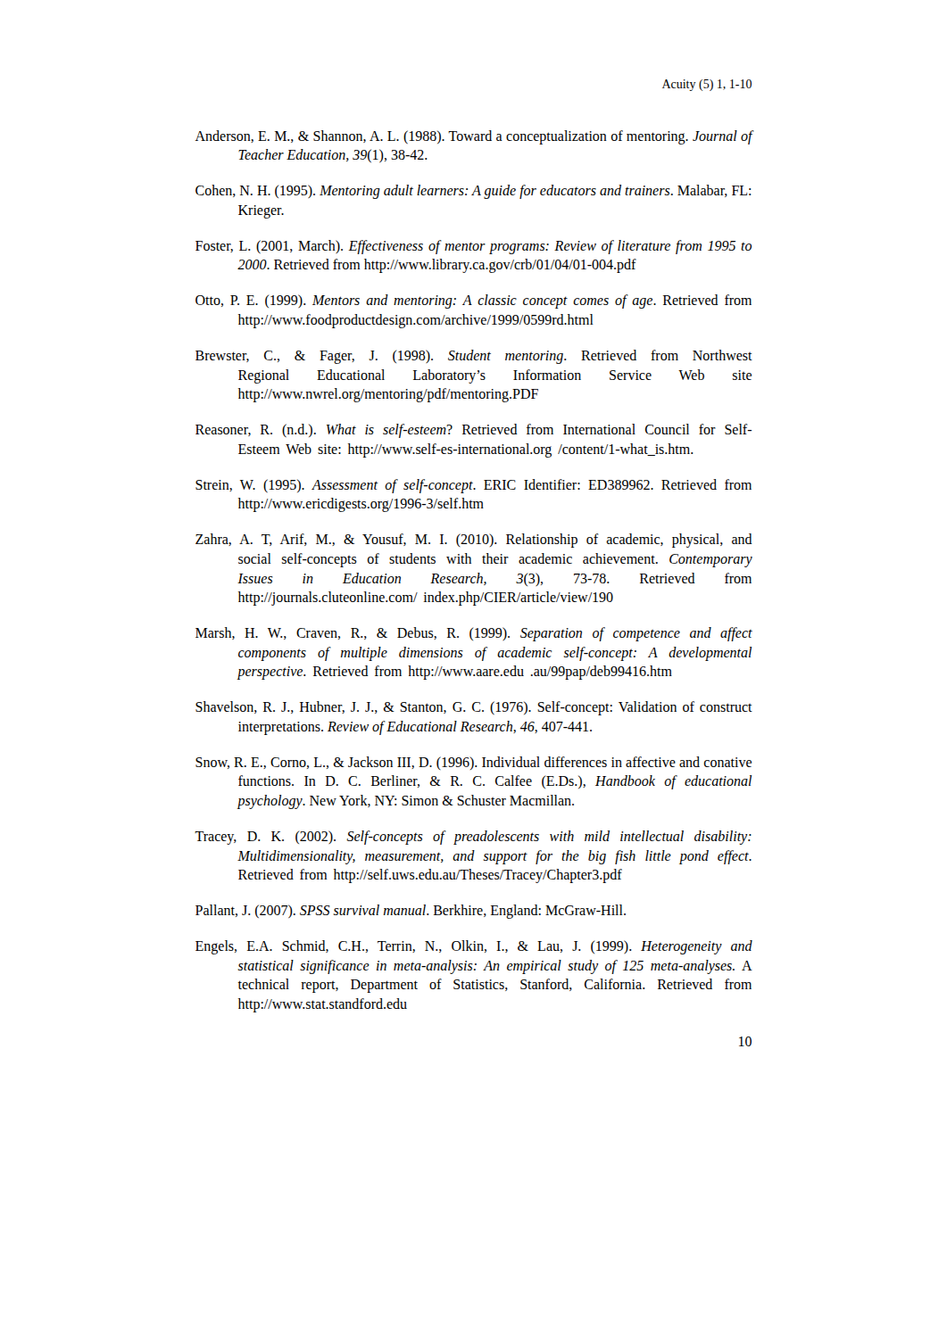Acuity (5) 1, 1-10
Anderson, E. M., & Shannon, A. L. (1988). Toward a conceptualization of mentoring. Journal of Teacher Education, 39(1), 38-42.
Cohen, N. H. (1995). Mentoring adult learners: A guide for educators and trainers. Malabar, FL: Krieger.
Foster, L. (2001, March). Effectiveness of mentor programs: Review of literature from 1995 to 2000. Retrieved from http://www.library.ca.gov/crb/01/04/01-004.pdf
Otto, P. E. (1999). Mentors and mentoring: A classic concept comes of age. Retrieved from http://www.foodproductdesign.com/archive/1999/0599rd.html
Brewster, C., & Fager, J. (1998). Student mentoring. Retrieved from Northwest Regional Educational Laboratory’s Information Service Web site http://www.nwrel.org/mentoring/pdf/mentoring.PDF
Reasoner, R. (n.d.). What is self-esteem? Retrieved from International Council for Self-Esteem Web site: http://www.self-es-international.org /content/1-what_is.htm.
Strein, W. (1995). Assessment of self-concept. ERIC Identifier: ED389962. Retrieved from http://www.ericdigests.org/1996-3/self.htm
Zahra, A. T, Arif, M., & Yousuf, M. I. (2010). Relationship of academic, physical, and social self-concepts of students with their academic achievement. Contemporary Issues in Education Research, 3(3), 73-78. Retrieved from http://journals.cluteonline.com/ index.php/CIER/article/view/190
Marsh, H. W., Craven, R., & Debus, R. (1999). Separation of competence and affect components of multiple dimensions of academic self-concept: A developmental perspective. Retrieved from http://www.aare.edu .au/99pap/deb99416.htm
Shavelson, R. J., Hubner, J. J., & Stanton, G. C. (1976). Self-concept: Validation of construct interpretations. Review of Educational Research, 46, 407-441.
Snow, R. E., Corno, L., & Jackson III, D. (1996). Individual differences in affective and conative functions. In D. C. Berliner, & R. C. Calfee (E.Ds.), Handbook of educational psychology. New York, NY: Simon & Schuster Macmillan.
Tracey, D. K. (2002). Self-concepts of preadolescents with mild intellectual disability: Multidimensionality, measurement, and support for the big fish little pond effect. Retrieved from http://self.uws.edu.au/Theses/Tracey/Chapter3.pdf
Pallant, J. (2007). SPSS survival manual. Berkhire, England: McGraw-Hill.
Engels, E.A. Schmid, C.H., Terrin, N., Olkin, I., & Lau, J. (1999). Heterogeneity and statistical significance in meta-analysis: An empirical study of 125 meta-analyses. A technical report, Department of Statistics, Stanford, California. Retrieved from http://www.stat.standford.edu
10